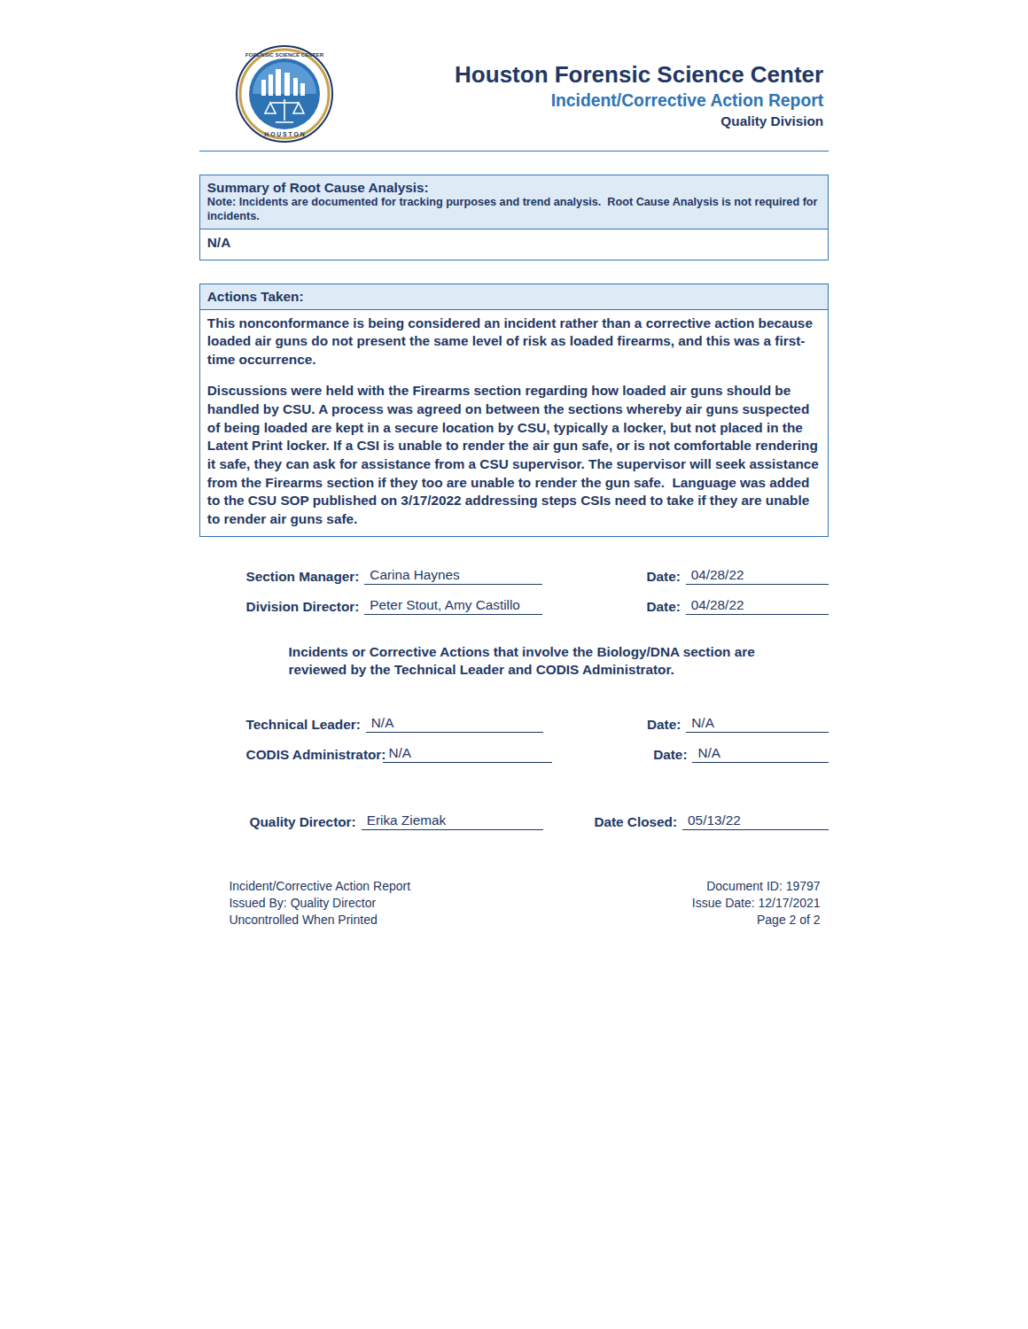FORENSIC SCIENCE CENTER H O U S T O N
Houston Forensic Science Center
Incident/Corrective Action Report
Quality Division
Summary of Root Cause Analysis:
Note: Incidents are documented for tracking purposes and trend analysis. Root Cause Analysis is not required for incidents.
N/A
Actions Taken:
This nonconformance is being considered an incident rather than a corrective action because loaded air guns do not present the same level of risk as loaded firearms, and this was a first-time occurrence.
Discussions were held with the Firearms section regarding how loaded air guns should be handled by CSU. A process was agreed on between the sections whereby air guns suspected of being loaded are kept in a secure location by CSU, typically a locker, but not placed in the Latent Print locker. If a CSI is unable to render the air gun safe, or is not comfortable rendering it safe, they can ask for assistance from a CSU supervisor. The supervisor will seek assistance from the Firearms section if they too are unable to render the gun safe. Language was added to the CSU SOP published on 3/17/2022 addressing steps CSIs need to take if they are unable to render air guns safe.
Section Manager:
Carina Haynes
Date:
04/28/22
Division Director:
Peter Stout, Amy Castillo
Date:
04/28/22
Incidents or Corrective Actions that involve the Biology/DNA section are reviewed by the Technical Leader and CODIS Administrator.
Technical Leader:
N/A
Date:
N/A
CODIS Administrator:
N/A
Date:
N/A
Quality Director:
Erika Ziemak
Date Closed:
05/13/22
Incident/Corrective Action Report
Issued By: Quality Director
Uncontrolled When Printed
Document ID: 19797
Issue Date: 12/17/2021
Page 2 of 2